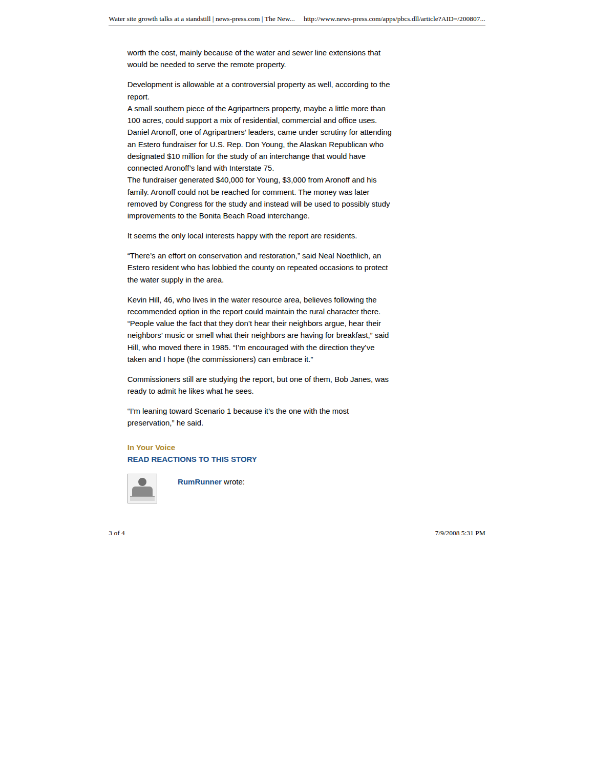Water site growth talks at a standstill | news-press.com | The New... http://www.news-press.com/apps/pbcs.dll/article?AID=/200807...
worth the cost, mainly because of the water and sewer line extensions that would be needed to serve the remote property.
Development is allowable at a controversial property as well, according to the report.
A small southern piece of the Agripartners property, maybe a little more than 100 acres, could support a mix of residential, commercial and office uses. Daniel Aronoff, one of Agripartners’ leaders, came under scrutiny for attending an Estero fundraiser for U.S. Rep. Don Young, the Alaskan Republican who designated $10 million for the study of an interchange that would have connected Aronoff’s land with Interstate 75.
The fundraiser generated $40,000 for Young, $3,000 from Aronoff and his family. Aronoff could not be reached for comment. The money was later removed by Congress for the study and instead will be used to possibly study improvements to the Bonita Beach Road interchange.
It seems the only local interests happy with the report are residents.
“There’s an effort on conservation and restoration,” said Neal Noethlich, an Estero resident who has lobbied the county on repeated occasions to protect the water supply in the area.
Kevin Hill, 46, who lives in the water resource area, believes following the recommended option in the report could maintain the rural character there.
“People value the fact that they don’t hear their neighbors argue, hear their neighbors’ music or smell what their neighbors are having for breakfast,” said Hill, who moved there in 1985. “I’m encouraged with the direction they’ve taken and I hope (the commissioners) can embrace it.”
Commissioners still are studying the report, but one of them, Bob Janes, was ready to admit he likes what he sees.
“I’m leaning toward Scenario 1 because it’s the one with the most preservation,” he said.
In Your Voice
READ REACTIONS TO THIS STORY
RumRunner wrote:
3 of 4 7/9/2008 5:31 PM